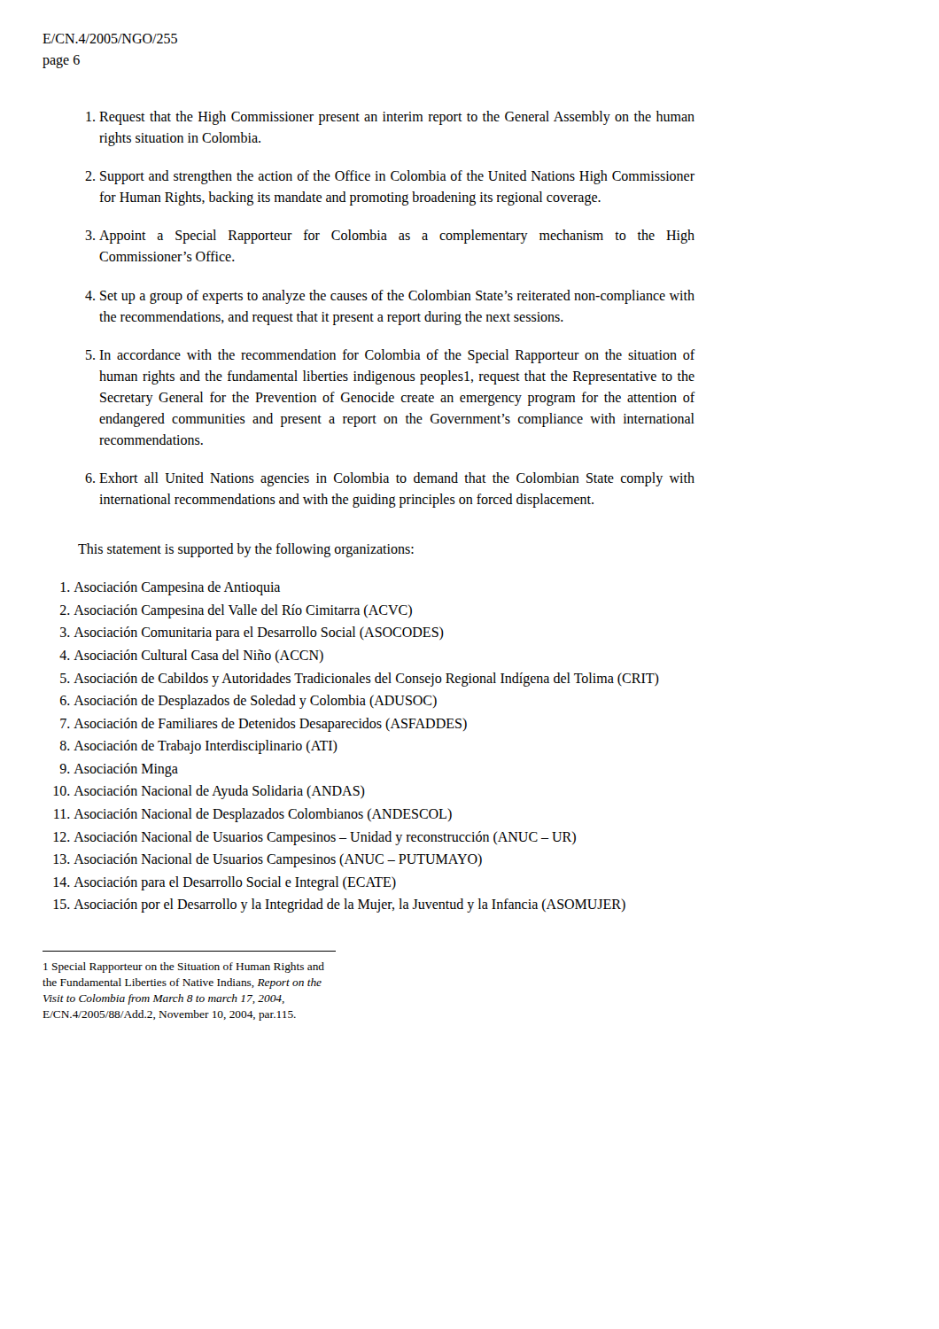E/CN.4/2005/NGO/255
page 6
Request that the High Commissioner present an interim report to the General Assembly on the human rights situation in Colombia.
Support and strengthen the action of the Office in Colombia of the United Nations High Commissioner for Human Rights, backing its mandate and promoting broadening its regional coverage.
Appoint a Special Rapporteur for Colombia as a complementary mechanism to the High Commissioner’s Office.
Set up a group of experts to analyze the causes of the Colombian State’s reiterated non-compliance with the recommendations, and request that it present a report during the next sessions.
In accordance with the recommendation for Colombia of the Special Rapporteur on the situation of human rights and the fundamental liberties indigenous peoples1, request that the Representative to the Secretary General for the Prevention of Genocide create an emergency program for the attention of endangered communities and present a report on the Government’s compliance with international recommendations.
Exhort all United Nations agencies in Colombia to demand that the Colombian State comply with international recommendations and with the guiding principles on forced displacement.
This statement is supported by the following organizations:
Asociación Campesina de Antioquia
Asociación Campesina del Valle del Río Cimitarra (ACVC)
Asociación Comunitaria para el Desarrollo Social (ASOCODES)
Asociación Cultural Casa del Niño (ACCN)
Asociación de Cabildos y Autoridades Tradicionales del Consejo Regional Indígena del Tolima (CRIT)
Asociación de Desplazados de Soledad y Colombia (ADUSOC)
Asociación de Familiares de Detenidos Desaparecidos (ASFADDES)
Asociación de Trabajo Interdisciplinario (ATI)
Asociación Minga
Asociación Nacional de Ayuda Solidaria (ANDAS)
Asociación Nacional de Desplazados Colombianos (ANDESCOL)
Asociación Nacional de Usuarios Campesinos – Unidad y reconstrucción (ANUC – UR)
Asociación Nacional de Usuarios Campesinos (ANUC – PUTUMAYO)
Asociación para el Desarrollo Social e Integral (ECATE)
Asociación por el Desarrollo y la Integridad de la Mujer, la Juventud y la Infancia (ASOMUJER)
1 Special Rapporteur on the Situation of Human Rights and the Fundamental Liberties of Native Indians, Report on the Visit to Colombia from March 8 to march 17, 2004, E/CN.4/2005/88/Add.2, November 10, 2004, par.115.